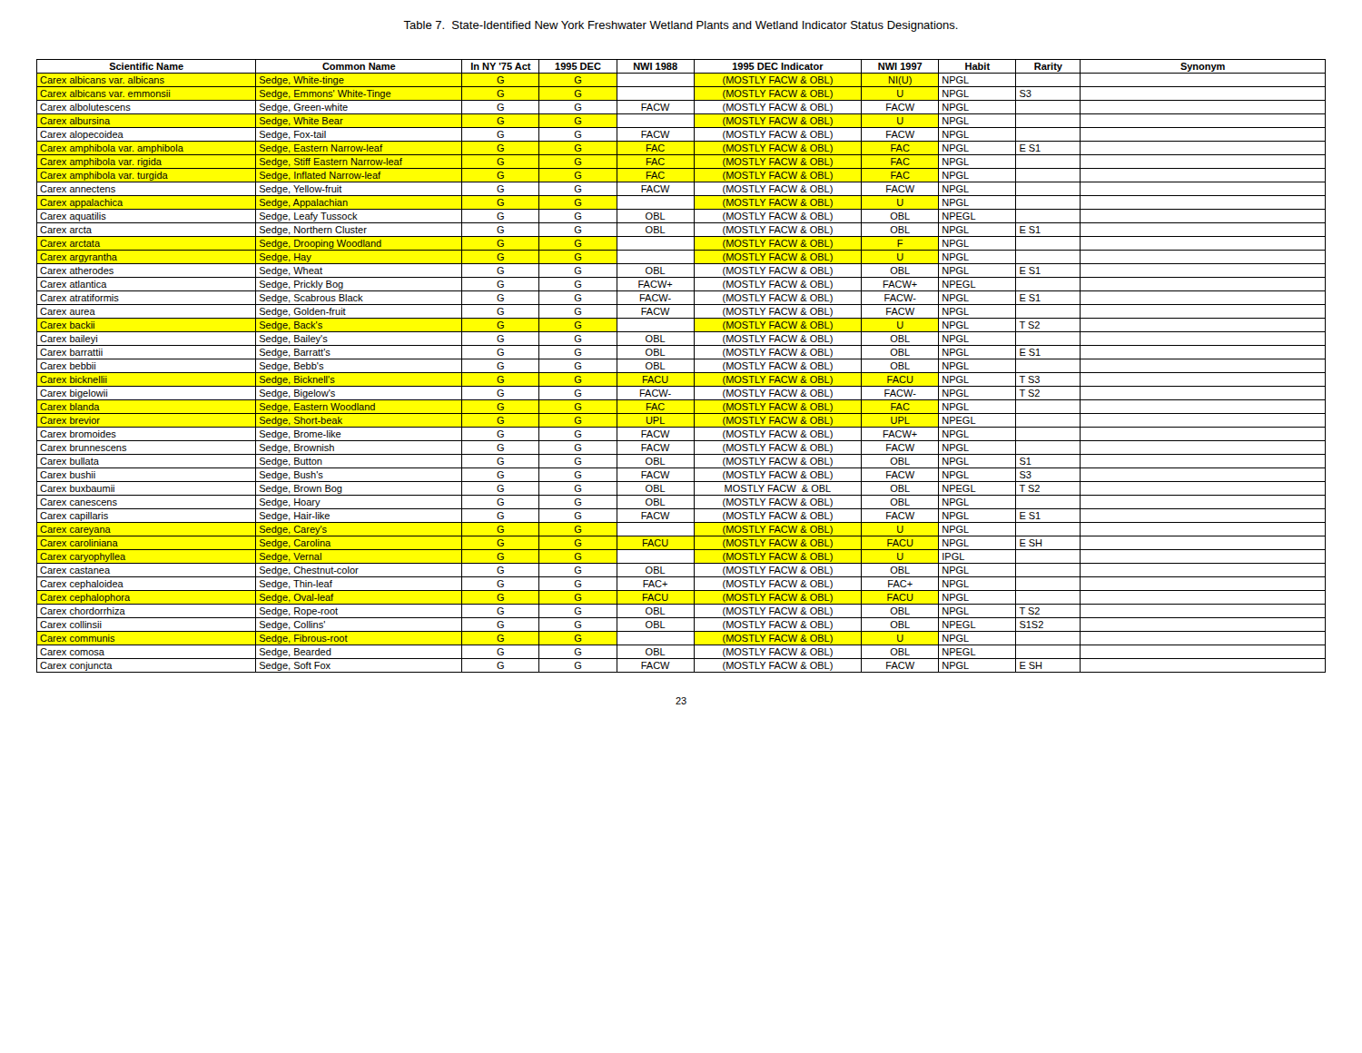Table 7. State-Identified New York Freshwater Wetland Plants and Wetland Indicator Status Designations.
| Scientific Name | Common Name | In NY '75 Act | 1995 DEC | NWI 1988 | 1995 DEC Indicator | NWI 1997 | Habit | Rarity | Synonym |
| --- | --- | --- | --- | --- | --- | --- | --- | --- | --- |
| Carex albicans var. albicans | Sedge, White-tinge | G | G | | (MOSTLY FACW & OBL) | NI(U) | NPGL | | |
| Carex albicans var. emmonsii | Sedge, Emmons' White-Tinge | G | G | | (MOSTLY FACW & OBL) | U | NPGL | S3 | |
| Carex albolutescens | Sedge, Green-white | G | G | FACW | (MOSTLY FACW & OBL) | FACW | NPGL | | |
| Carex albursina | Sedge, White Bear | G | G | | (MOSTLY FACW & OBL) | U | NPGL | | |
| Carex alopecoidea | Sedge, Fox-tail | G | G | FACW | (MOSTLY FACW & OBL) | FACW | NPGL | | |
| Carex amphibola var. amphibola | Sedge, Eastern Narrow-leaf | G | G | FAC | (MOSTLY FACW & OBL) | FAC | NPGL | E S1 | |
| Carex amphibola var. rigida | Sedge, Stiff Eastern Narrow-leaf | G | G | FAC | (MOSTLY FACW & OBL) | FAC | NPGL | | |
| Carex amphibola var. turgida | Sedge, Inflated Narrow-leaf | G | G | FAC | (MOSTLY FACW & OBL) | FAC | NPGL | | |
| Carex annectens | Sedge, Yellow-fruit | G | G | FACW | (MOSTLY FACW & OBL) | FACW | NPGL | | |
| Carex appalachica | Sedge, Appalachian | G | G | | (MOSTLY FACW & OBL) | U | NPGL | | |
| Carex aquatilis | Sedge, Leafy Tussock | G | G | OBL | (MOSTLY FACW & OBL) | OBL | NPEGL | | |
| Carex arcta | Sedge, Northern Cluster | G | G | OBL | (MOSTLY FACW & OBL) | OBL | NPGL | E S1 | |
| Carex arctata | Sedge, Drooping Woodland | G | G | | (MOSTLY FACW & OBL) | F | NPGL | | |
| Carex argyrantha | Sedge, Hay | G | G | | (MOSTLY FACW & OBL) | U | NPGL | | |
| Carex atherodes | Sedge, Wheat | G | G | OBL | (MOSTLY FACW & OBL) | OBL | NPGL | E S1 | |
| Carex atlantica | Sedge, Prickly Bog | G | G | FACW+ | (MOSTLY FACW & OBL) | FACW+ | NPEGL | | |
| Carex atratiformis | Sedge, Scabrous Black | G | G | FACW- | (MOSTLY FACW & OBL) | FACW- | NPGL | E S1 | |
| Carex aurea | Sedge, Golden-fruit | G | G | FACW | (MOSTLY FACW & OBL) | FACW | NPGL | | |
| Carex backii | Sedge, Back's | G | G | | (MOSTLY FACW & OBL) | U | NPGL | T S2 | |
| Carex baileyi | Sedge, Bailey's | G | G | OBL | (MOSTLY FACW & OBL) | OBL | NPGL | | |
| Carex barrattii | Sedge, Barratt's | G | G | OBL | (MOSTLY FACW & OBL) | OBL | NPGL | E S1 | |
| Carex bebbii | Sedge, Bebb's | G | G | OBL | (MOSTLY FACW & OBL) | OBL | NPGL | | |
| Carex bicknellii | Sedge, Bicknell's | G | G | FACU | (MOSTLY FACW & OBL) | FACU | NPGL | T S3 | |
| Carex bigelowii | Sedge, Bigelow's | G | G | FACW- | (MOSTLY FACW & OBL) | FACW- | NPGL | T S2 | |
| Carex blanda | Sedge, Eastern Woodland | G | G | FAC | (MOSTLY FACW & OBL) | FAC | NPGL | | |
| Carex brevior | Sedge, Short-beak | G | G | UPL | (MOSTLY FACW & OBL) | UPL | NPEGL | | |
| Carex bromoides | Sedge, Brome-like | G | G | FACW | (MOSTLY FACW & OBL) | FACW+ | NPGL | | |
| Carex brunnescens | Sedge, Brownish | G | G | FACW | (MOSTLY FACW & OBL) | FACW | NPGL | | |
| Carex bullata | Sedge, Button | G | G | OBL | (MOSTLY FACW & OBL) | OBL | NPGL | S1 | |
| Carex bushii | Sedge, Bush's | G | G | FACW | (MOSTLY FACW & OBL) | FACW | NPGL | S3 | |
| Carex buxbaumii | Sedge, Brown Bog | G | G | OBL | MOSTLY FACW & OBL | OBL | NPEGL | T S2 | |
| Carex canescens | Sedge, Hoary | G | G | OBL | (MOSTLY FACW & OBL) | OBL | NPGL | | |
| Carex capillaris | Sedge, Hair-like | G | G | FACW | (MOSTLY FACW & OBL) | FACW | NPGL | E S1 | |
| Carex careyana | Sedge, Carey's | G | G | | (MOSTLY FACW & OBL) | U | NPGL | | |
| Carex caroliniana | Sedge, Carolina | G | G | FACU | (MOSTLY FACW & OBL) | FACU | NPGL | E SH | |
| Carex caryophyllea | Sedge, Vernal | G | G | | (MOSTLY FACW & OBL) | U | IPGL | | |
| Carex castanea | Sedge, Chestnut-color | G | G | OBL | (MOSTLY FACW & OBL) | OBL | NPGL | | |
| Carex cephaloidea | Sedge, Thin-leaf | G | G | FAC+ | (MOSTLY FACW & OBL) | FAC+ | NPGL | | |
| Carex cephalophora | Sedge, Oval-leaf | G | G | FACU | (MOSTLY FACW & OBL) | FACU | NPGL | | |
| Carex chordorrhiza | Sedge, Rope-root | G | G | OBL | (MOSTLY FACW & OBL) | OBL | NPGL | T S2 | |
| Carex collinsii | Sedge, Collins' | G | G | OBL | (MOSTLY FACW & OBL) | OBL | NPEGL | S1S2 | |
| Carex communis | Sedge, Fibrous-root | G | G | | (MOSTLY FACW & OBL) | U | NPGL | | |
| Carex comosa | Sedge, Bearded | G | G | OBL | (MOSTLY FACW & OBL) | OBL | NPEGL | | |
| Carex conjuncta | Sedge, Soft Fox | G | G | FACW | (MOSTLY FACW & OBL) | FACW | NPGL | E SH | |
23